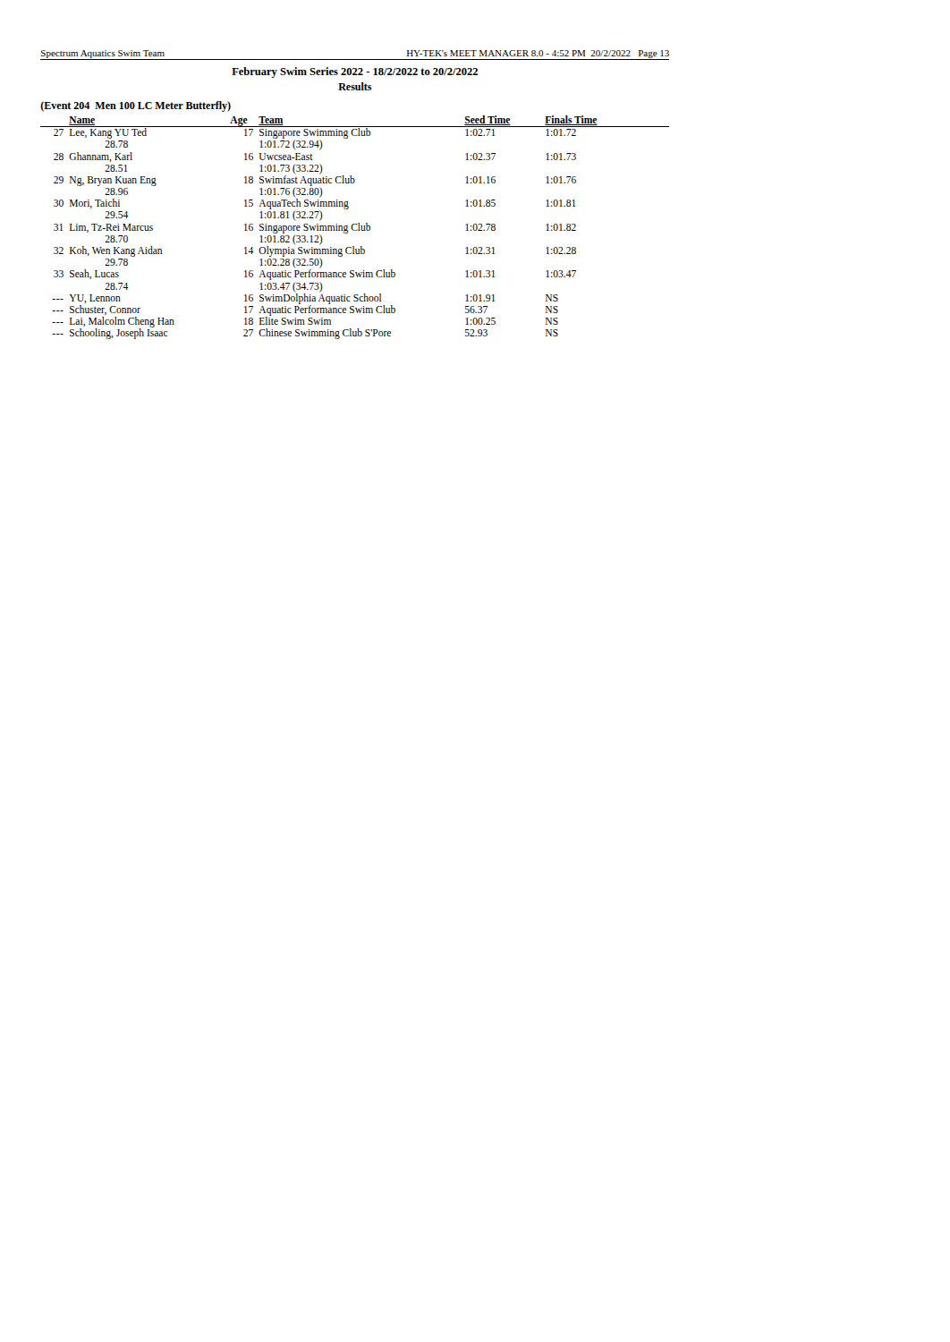Spectrum Aquatics Swim Team
HY-TEK's MEET MANAGER 8.0 - 4:52 PM 20/2/2022 Page 13
February Swim Series 2022 - 18/2/2022 to 20/2/2022
Results
(Event 204 Men 100 LC Meter Butterfly)
| | Name | Age | Team | Seed Time | Finals Time | |
| --- | --- | --- | --- | --- | --- | --- |
| 27 | Lee, Kang YU Ted | 17 | Singapore Swimming Club | 1:02.71 | 1:01.72 | |
| | 28.78 | | 1:01.72 (32.94) | | | |
| 28 | Ghannam, Karl | 16 | Uwcsea-East | 1:02.37 | 1:01.73 | |
| | 28.51 | | 1:01.73 (33.22) | | | |
| 29 | Ng, Bryan Kuan Eng | 18 | Swimfast Aquatic Club | 1:01.16 | 1:01.76 | |
| | 28.96 | | 1:01.76 (32.80) | | | |
| 30 | Mori, Taichi | 15 | AquaTech Swimming | 1:01.85 | 1:01.81 | |
| | 29.54 | | 1:01.81 (32.27) | | | |
| 31 | Lim, Tz-Rei Marcus | 16 | Singapore Swimming Club | 1:02.78 | 1:01.82 | |
| | 28.70 | | 1:01.82 (33.12) | | | |
| 32 | Koh, Wen Kang Aidan | 14 | Olympia Swimming Club | 1:02.31 | 1:02.28 | |
| | 29.78 | | 1:02.28 (32.50) | | | |
| 33 | Seah, Lucas | 16 | Aquatic Performance Swim Club | 1:01.31 | 1:03.47 | |
| | 28.74 | | 1:03.47 (34.73) | | | |
| --- | YU, Lennon | 16 | SwimDolphia Aquatic School | 1:01.91 | NS | |
| --- | Schuster, Connor | 17 | Aquatic Performance Swim Club | 56.37 | NS | |
| --- | Lai, Malcolm Cheng Han | 18 | Elite Swim Swim | 1:00.25 | NS | |
| --- | Schooling, Joseph Isaac | 27 | Chinese Swimming Club S'Pore | 52.93 | NS | |